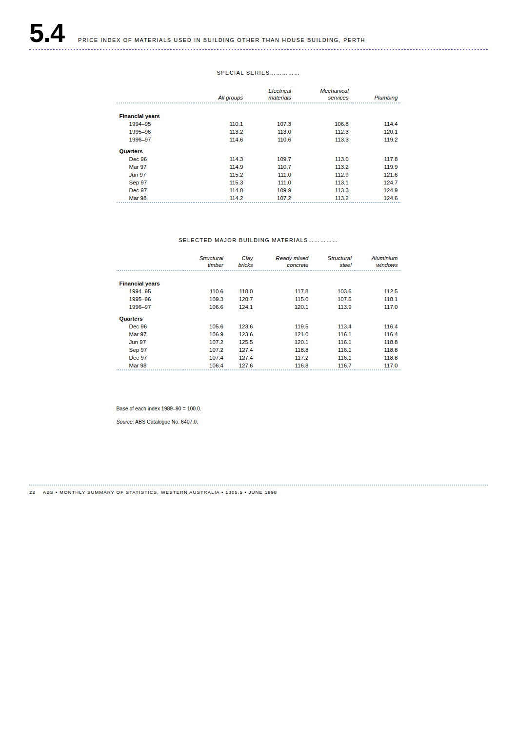5.4
Price index of materials used in building other than house building, Perth
Special series……………
| | All groups | Electrical materials | Mechanical services | Plumbing |
| --- | --- | --- | --- | --- |
| Financial years | | | | |
| 1994–95 | 110.1 | 107.3 | 106.8 | 114.4 |
| 1995–96 | 113.2 | 113.0 | 112.3 | 120.1 |
| 1996–97 | 114.6 | 110.6 | 113.3 | 119.2 |
| Quarters | | | | |
| Dec 96 | 114.3 | 109.7 | 113.0 | 117.8 |
| Mar 97 | 114.9 | 110.7 | 113.2 | 119.9 |
| Jun 97 | 115.2 | 111.0 | 112.9 | 121.6 |
| Sep 97 | 115.3 | 111.0 | 113.1 | 124.7 |
| Dec 97 | 114.8 | 109.9 | 113.3 | 124.9 |
| Mar 98 | 114.2 | 107.2 | 113.2 | 124.6 |
Selected major building materials……………
| | Structural timber | Clay bricks | Ready mixed concrete | Structural steel | Aluminium windows |
| --- | --- | --- | --- | --- | --- |
| Financial years | | | | | |
| 1994–95 | 110.6 | 118.0 | 117.8 | 103.6 | 112.5 |
| 1995–96 | 109.3 | 120.7 | 115.0 | 107.5 | 118.1 |
| 1996–97 | 106.6 | 124.1 | 120.1 | 113.9 | 117.0 |
| Quarters | | | | | |
| Dec 96 | 105.6 | 123.6 | 119.5 | 113.4 | 116.4 |
| Mar 97 | 106.9 | 123.6 | 121.0 | 116.1 | 116.4 |
| Jun 97 | 107.2 | 125.5 | 120.1 | 116.1 | 118.8 |
| Sep 97 | 107.2 | 127.4 | 118.8 | 116.1 | 118.8 |
| Dec 97 | 107.4 | 127.4 | 117.2 | 116.1 | 118.8 |
| Mar 98 | 106.4 | 127.6 | 116.8 | 116.7 | 117.0 |
Base of each index 1989–90 = 100.0.
Source: ABS Catalogue No. 6407.0.
22 ABS • MONTHLY SUMMARY OF STATISTICS, WESTERN AUSTRALIA • 1305.5 • JUNE 1998